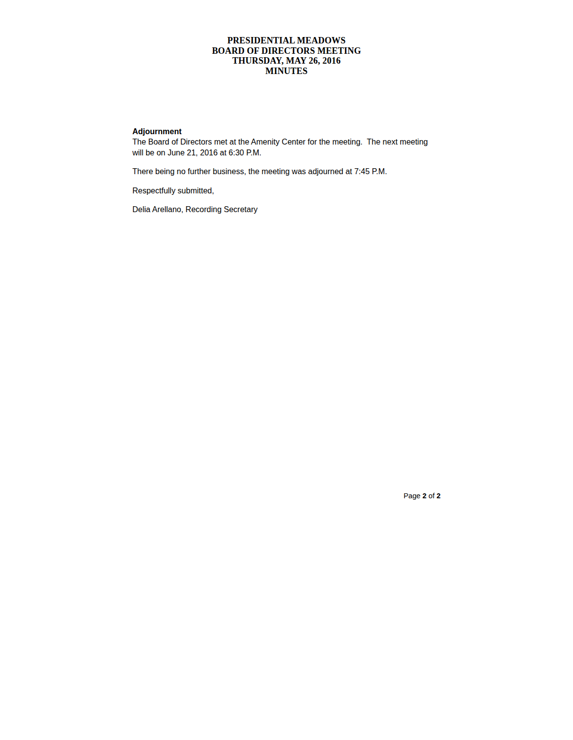PRESIDENTIAL MEADOWS
BOARD OF DIRECTORS MEETING
THURSDAY, MAY 26, 2016
MINUTES
Adjournment
The Board of Directors met at the Amenity Center for the meeting. The next meeting will be on June 21, 2016 at 6:30 P.M.
There being no further business, the meeting was adjourned at 7:45 P.M.
Respectfully submitted,
Delia Arellano, Recording Secretary
Page 2 of 2